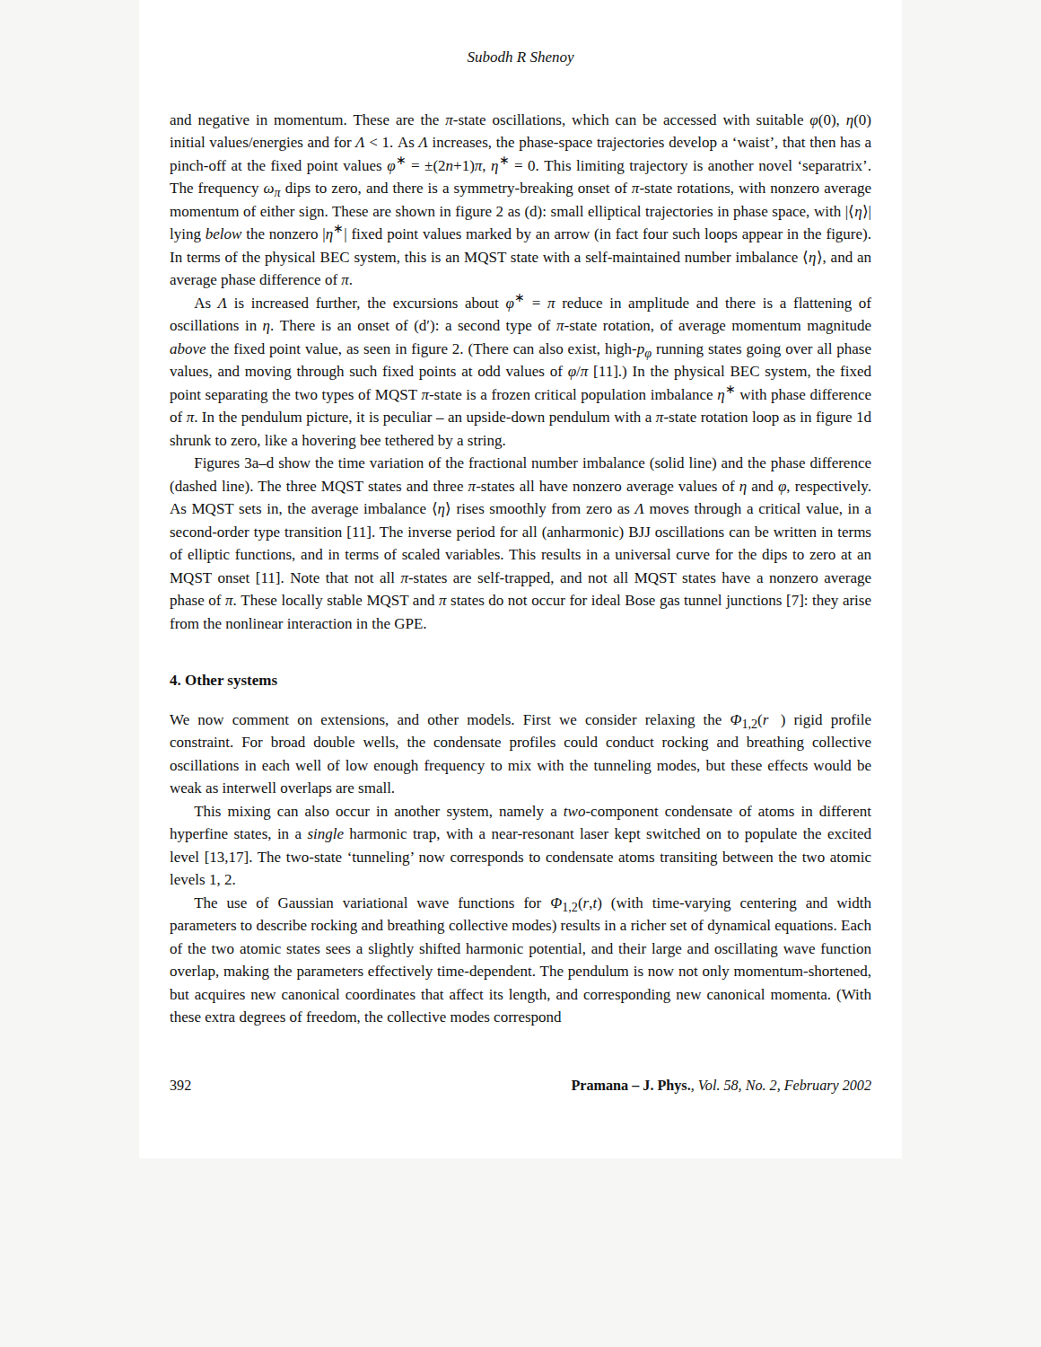Subodh R Shenoy
and negative in momentum. These are the π-state oscillations, which can be accessed with suitable φ(0), η(0) initial values/energies and for Λ < 1. As Λ increases, the phase-space trajectories develop a ‘waist’, that then has a pinch-off at the fixed point values φ∗ = ±(2n+1)π, η∗ = 0. This limiting trajectory is another novel ‘separatrix’. The frequency ωπ dips to zero, and there is a symmetry-breaking onset of π-state rotations, with nonzero average momentum of either sign. These are shown in figure 2 as (d): small elliptical trajectories in phase space, with |⟨η⟩| lying below the nonzero |η∗| fixed point values marked by an arrow (in fact four such loops appear in the figure). In terms of the physical BEC system, this is an MQST state with a self-maintained number imbalance ⟨η⟩, and an average phase difference of π.
As Λ is increased further, the excursions about φ∗ = π reduce in amplitude and there is a flattening of oscillations in η. There is an onset of (d′): a second type of π-state rotation, of average momentum magnitude above the fixed point value, as seen in figure 2. (There can also exist, high-pφ running states going over all phase values, and moving through such fixed points at odd values of φ/π [11].) In the physical BEC system, the fixed point separating the two types of MQST π-state is a frozen critical population imbalance η∗ with phase difference of π. In the pendulum picture, it is peculiar – an upside-down pendulum with a π-state rotation loop as in figure 1d shrunk to zero, like a hovering bee tethered by a string.
Figures 3a–d show the time variation of the fractional number imbalance (solid line) and the phase difference (dashed line). The three MQST states and three π-states all have nonzero average values of η and φ, respectively. As MQST sets in, the average imbalance ⟨η⟩ rises smoothly from zero as Λ moves through a critical value, in a second-order type transition [11]. The inverse period for all (anharmonic) BJJ oscillations can be written in terms of elliptic functions, and in terms of scaled variables. This results in a universal curve for the dips to zero at an MQST onset [11]. Note that not all π-states are self-trapped, and not all MQST states have a nonzero average phase of π. These locally stable MQST and π states do not occur for ideal Bose gas tunnel junctions [7]: they arise from the nonlinear interaction in the GPE.
4. Other systems
We now comment on extensions, and other models. First we consider relaxing the Φ1,2(r⃗) rigid profile constraint. For broad double wells, the condensate profiles could conduct rocking and breathing collective oscillations in each well of low enough frequency to mix with the tunneling modes, but these effects would be weak as interwell overlaps are small.
This mixing can also occur in another system, namely a two-component condensate of atoms in different hyperfine states, in a single harmonic trap, with a near-resonant laser kept switched on to populate the excited level [13,17]. The two-state ‘tunneling’ now corresponds to condensate atoms transiting between the two atomic levels 1, 2.
The use of Gaussian variational wave functions for Φ1,2(r,t) (with time-varying centering and width parameters to describe rocking and breathing collective modes) results in a richer set of dynamical equations. Each of the two atomic states sees a slightly shifted harmonic potential, and their large and oscillating wave function overlap, making the parameters effectively time-dependent. The pendulum is now not only momentum-shortened, but acquires new canonical coordinates that affect its length, and corresponding new canonical momenta. (With these extra degrees of freedom, the collective modes correspond
392 Pramana – J. Phys., Vol. 58, No. 2, February 2002